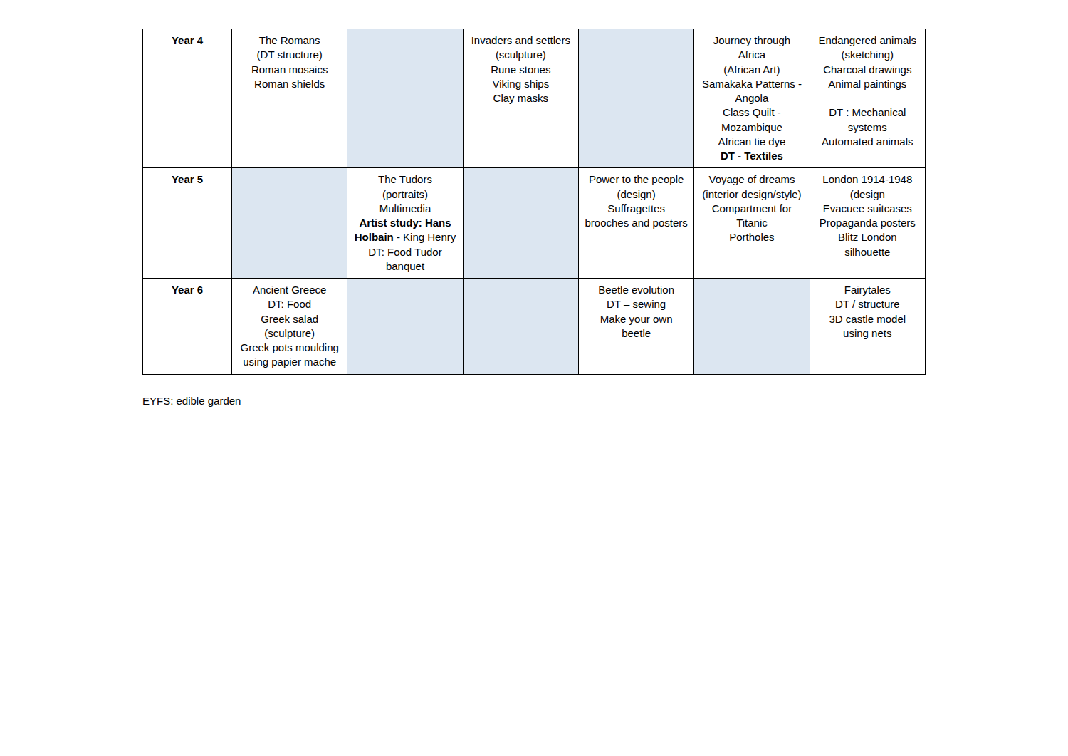| Year 4 | The Romans (DT structure) Roman mosaics Roman shields | | Invaders and settlers (sculpture) Rune stones Viking ships Clay masks | | Journey through Africa (African Art) Samakaka Patterns -Angola Class Quilt - Mozambique African tie dye DT - Textiles | Endangered animals (sketching) Charcoal drawings Animal paintings DT : Mechanical systems Automated animals |
| Year 5 | | The Tudors (portraits) Multimedia Artist study: Hans Holbain - King Henry DT: Food Tudor banquet | | Power to the people (design) Suffragettes brooches and posters | Voyage of dreams (interior design/style) Compartment for Titanic Portholes | London 1914-1948 (design Evacuee suitcases Propaganda posters Blitz London silhouette |
| Year 6 | Ancient Greece DT: Food Greek salad (sculpture) Greek pots moulding using papier mache | | | Beetle evolution DT – sewing Make your own beetle | | Fairytales DT / structure 3D castle model using nets |
EYFS: edible garden